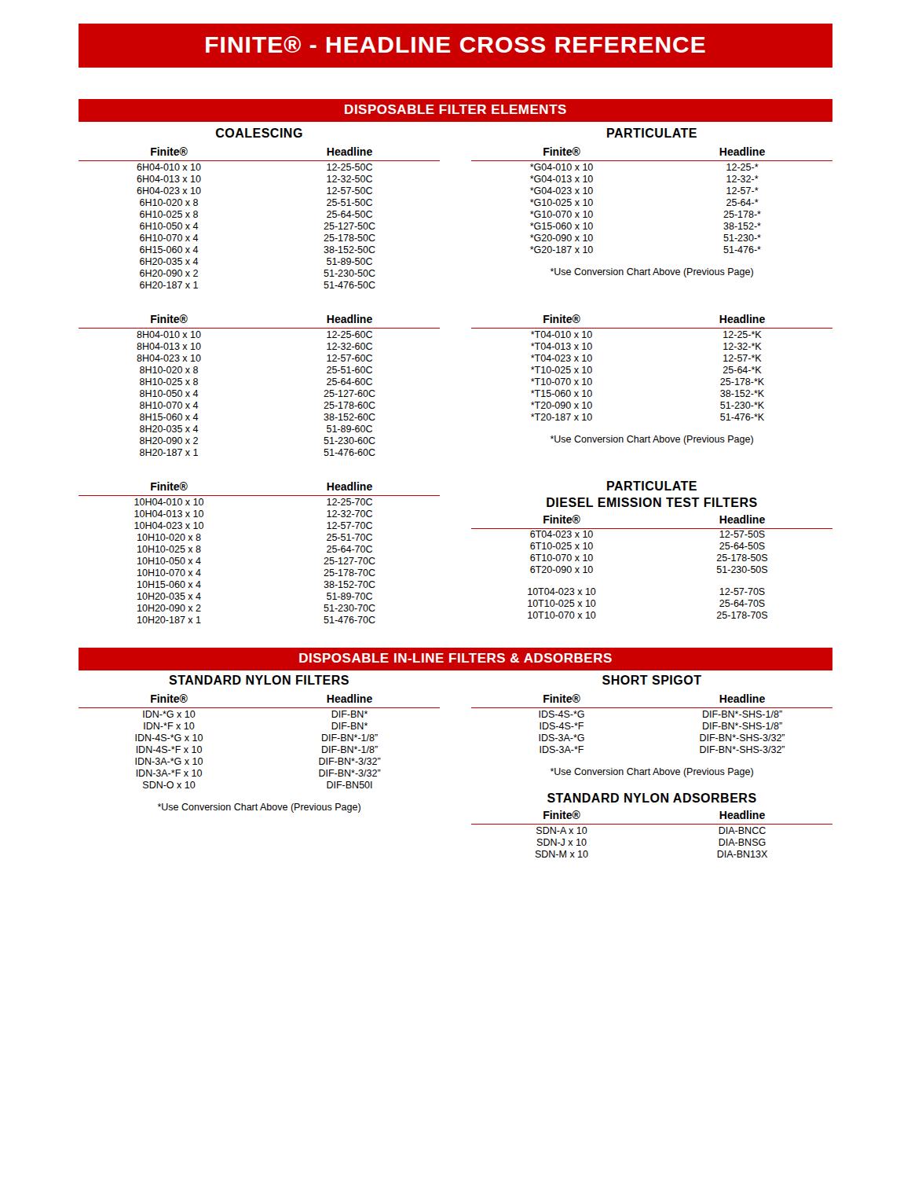FINITE® - HEADLINE CROSS REFERENCE
DISPOSABLE FILTER ELEMENTS
COALESCING
| Finite® | Headline |
| --- | --- |
| 6H04-010 x 10 | 12-25-50C |
| 6H04-013 x 10 | 12-32-50C |
| 6H04-023 x 10 | 12-57-50C |
| 6H10-020 x 8 | 25-51-50C |
| 6H10-025 x 8 | 25-64-50C |
| 6H10-050 x 4 | 25-127-50C |
| 6H10-070 x 4 | 25-178-50C |
| 6H15-060 x 4 | 38-152-50C |
| 6H20-035 x 4 | 51-89-50C |
| 6H20-090 x 2 | 51-230-50C |
| 6H20-187 x 1 | 51-476-50C |
PARTICULATE
| Finite® | Headline |
| --- | --- |
| *G04-010 x 10 | 12-25-* |
| *G04-013 x 10 | 12-32-* |
| *G04-023 x 10 | 12-57-* |
| *G10-025 x 10 | 25-64-* |
| *G10-070 x 10 | 25-178-* |
| *G15-060 x 10 | 38-152-* |
| *G20-090 x 10 | 51-230-* |
| *G20-187 x 10 | 51-476-* |
*Use Conversion Chart Above (Previous Page)
| Finite® | Headline |
| --- | --- |
| 8H04-010 x 10 | 12-25-60C |
| 8H04-013 x 10 | 12-32-60C |
| 8H04-023 x 10 | 12-57-60C |
| 8H10-020 x 8 | 25-51-60C |
| 8H10-025 x 8 | 25-64-60C |
| 8H10-050 x 4 | 25-127-60C |
| 8H10-070 x 4 | 25-178-60C |
| 8H15-060 x 4 | 38-152-60C |
| 8H20-035 x 4 | 51-89-60C |
| 8H20-090 x 2 | 51-230-60C |
| 8H20-187 x 1 | 51-476-60C |
| Finite® | Headline |
| --- | --- |
| *T04-010 x 10 | 12-25-*K |
| *T04-013 x 10 | 12-32-*K |
| *T04-023 x 10 | 12-57-*K |
| *T10-025 x 10 | 25-64-*K |
| *T10-070 x 10 | 25-178-*K |
| *T15-060 x 10 | 38-152-*K |
| *T20-090 x 10 | 51-230-*K |
| *T20-187 x 10 | 51-476-*K |
*Use Conversion Chart Above (Previous Page)
| Finite® | Headline |
| --- | --- |
| 10H04-010 x 10 | 12-25-70C |
| 10H04-013 x 10 | 12-32-70C |
| 10H04-023 x 10 | 12-57-70C |
| 10H10-020 x 8 | 25-51-70C |
| 10H10-025 x 8 | 25-64-70C |
| 10H10-050 x 4 | 25-127-70C |
| 10H10-070 x 4 | 25-178-70C |
| 10H15-060 x 4 | 38-152-70C |
| 10H20-035 x 4 | 51-89-70C |
| 10H20-090 x 2 | 51-230-70C |
| 10H20-187 x 1 | 51-476-70C |
PARTICULATE
DIESEL EMISSION TEST FILTERS
| Finite® | Headline |
| --- | --- |
| 6T04-023 x 10 | 12-57-50S |
| 6T10-025 x 10 | 25-64-50S |
| 6T10-070 x 10 | 25-178-50S |
| 6T20-090 x 10 | 51-230-50S |
| 10T04-023 x 10 | 12-57-70S |
| 10T10-025 x 10 | 25-64-70S |
| 10T10-070 x 10 | 25-178-70S |
DISPOSABLE IN-LINE FILTERS & ADSORBERS
STANDARD NYLON FILTERS
| Finite® | Headline |
| --- | --- |
| IDN-*G x 10 | DIF-BN* |
| IDN-*F x 10 | DIF-BN* |
| IDN-4S-*G x 10 | DIF-BN*-1/8” |
| IDN-4S-*F x 10 | DIF-BN*-1/8” |
| IDN-3A-*G x 10 | DIF-BN*-3/32” |
| IDN-3A-*F x 10 | DIF-BN*-3/32” |
| SDN-O x 10 | DIF-BN50I |
*Use Conversion Chart Above (Previous Page)
SHORT SPIGOT
| Finite® | Headline |
| --- | --- |
| IDS-4S-*G | DIF-BN*-SHS-1/8” |
| IDS-4S-*F | DIF-BN*-SHS-1/8” |
| IDS-3A-*G | DIF-BN*-SHS-3/32” |
| IDS-3A-*F | DIF-BN*-SHS-3/32” |
*Use Conversion Chart Above (Previous Page)
STANDARD NYLON ADSORBERS
| Finite® | Headline |
| --- | --- |
| SDN-A x 10 | DIA-BNCC |
| SDN-J x 10 | DIA-BNSG |
| SDN-M x 10 | DIA-BN13X |